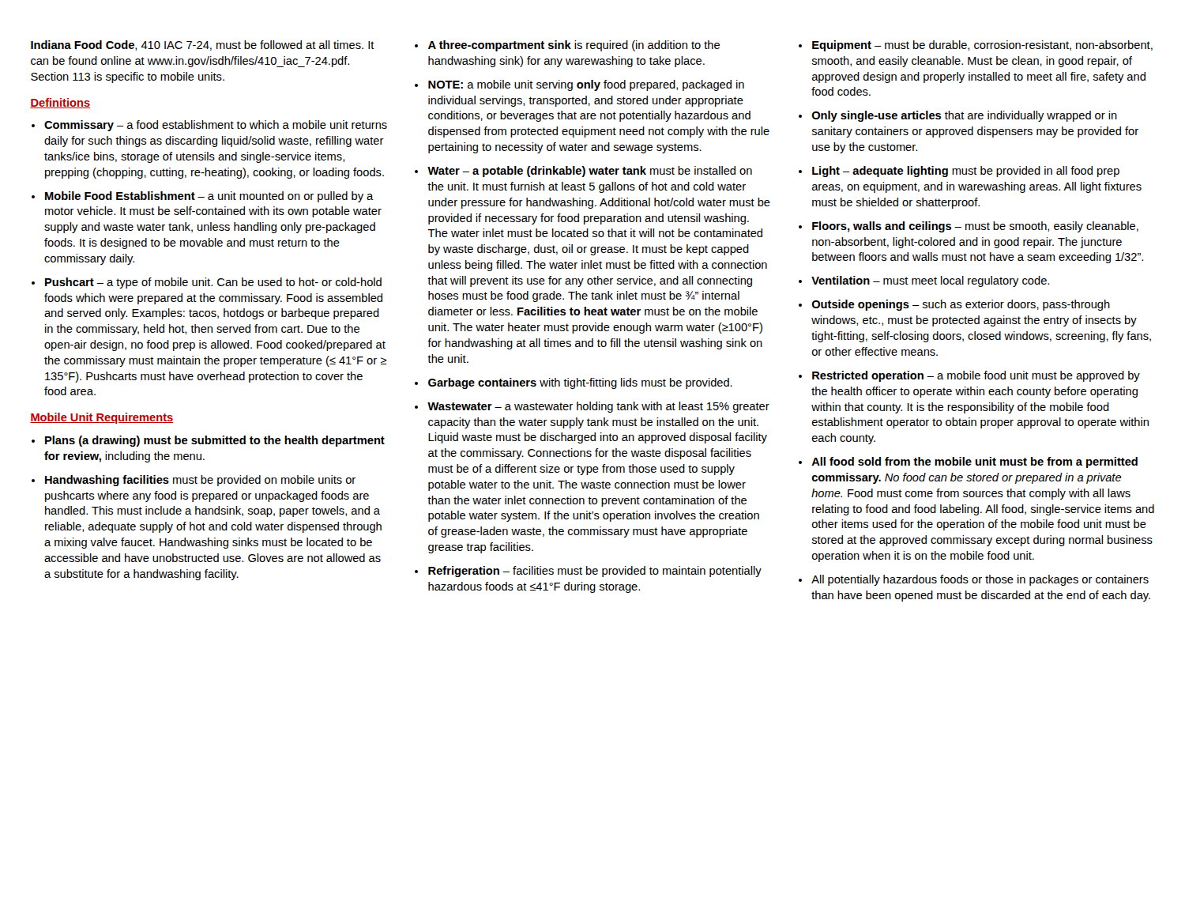Indiana Food Code, 410 IAC 7-24, must be followed at all times. It can be found online at www.in.gov/isdh/files/410_iac_7-24.pdf. Section 113 is specific to mobile units.
Definitions
Commissary – a food establishment to which a mobile unit returns daily for such things as discarding liquid/solid waste, refilling water tanks/ice bins, storage of utensils and single-service items, prepping (chopping, cutting, re-heating), cooking, or loading foods.
Mobile Food Establishment – a unit mounted on or pulled by a motor vehicle. It must be self-contained with its own potable water supply and waste water tank, unless handling only pre-packaged foods. It is designed to be movable and must return to the commissary daily.
Pushcart – a type of mobile unit. Can be used to hot- or cold-hold foods which were prepared at the commissary. Food is assembled and served only. Examples: tacos, hotdogs or barbeque prepared in the commissary, held hot, then served from cart. Due to the open-air design, no food prep is allowed. Food cooked/prepared at the commissary must maintain the proper temperature (≤ 41°F or ≥ 135°F). Pushcarts must have overhead protection to cover the food area.
Mobile Unit Requirements
Plans (a drawing) must be submitted to the health department for review, including the menu.
Handwashing facilities must be provided on mobile units or pushcarts where any food is prepared or unpackaged foods are handled. This must include a handsink, soap, paper towels, and a reliable, adequate supply of hot and cold water dispensed through a mixing valve faucet. Handwashing sinks must be located to be accessible and have unobstructed use. Gloves are not allowed as a substitute for a handwashing facility.
A three-compartment sink is required (in addition to the handwashing sink) for any warewashing to take place.
NOTE: a mobile unit serving only food prepared, packaged in individual servings, transported, and stored under appropriate conditions, or beverages that are not potentially hazardous and dispensed from protected equipment need not comply with the rule pertaining to necessity of water and sewage systems.
Water – a potable (drinkable) water tank must be installed on the unit. It must furnish at least 5 gallons of hot and cold water under pressure for handwashing. Additional hot/cold water must be provided if necessary for food preparation and utensil washing. The water inlet must be located so that it will not be contaminated by waste discharge, dust, oil or grease. It must be kept capped unless being filled. The water inlet must be fitted with a connection that will prevent its use for any other service, and all connecting hoses must be food grade. The tank inlet must be ¾” internal diameter or less. Facilities to heat water must be on the mobile unit. The water heater must provide enough warm water (≥100°F) for handwashing at all times and to fill the utensil washing sink on the unit.
Garbage containers with tight-fitting lids must be provided.
Wastewater – a wastewater holding tank with at least 15% greater capacity than the water supply tank must be installed on the unit. Liquid waste must be discharged into an approved disposal facility at the commissary. Connections for the waste disposal facilities must be of a different size or type from those used to supply potable water to the unit. The waste connection must be lower than the water inlet connection to prevent contamination of the potable water system. If the unit’s operation involves the creation of grease-laden waste, the commissary must have appropriate grease trap facilities.
Refrigeration – facilities must be provided to maintain potentially hazardous foods at ≤41°F during storage.
Equipment – must be durable, corrosion-resistant, non-absorbent, smooth, and easily cleanable. Must be clean, in good repair, of approved design and properly installed to meet all fire, safety and food codes.
Only single-use articles that are individually wrapped or in sanitary containers or approved dispensers may be provided for use by the customer.
Light – adequate lighting must be provided in all food prep areas, on equipment, and in warewashing areas. All light fixtures must be shielded or shatterproof.
Floors, walls and ceilings – must be smooth, easily cleanable, non-absorbent, light-colored and in good repair. The juncture between floors and walls must not have a seam exceeding 1/32”.
Ventilation – must meet local regulatory code.
Outside openings – such as exterior doors, pass-through windows, etc., must be protected against the entry of insects by tight-fitting, self-closing doors, closed windows, screening, fly fans, or other effective means.
Restricted operation – a mobile food unit must be approved by the health officer to operate within each county before operating within that county. It is the responsibility of the mobile food establishment operator to obtain proper approval to operate within each county.
All food sold from the mobile unit must be from a permitted commissary. No food can be stored or prepared in a private home. Food must come from sources that comply with all laws relating to food and food labeling. All food, single-service items and other items used for the operation of the mobile food unit must be stored at the approved commissary except during normal business operation when it is on the mobile food unit.
All potentially hazardous foods or those in packages or containers than have been opened must be discarded at the end of each day.